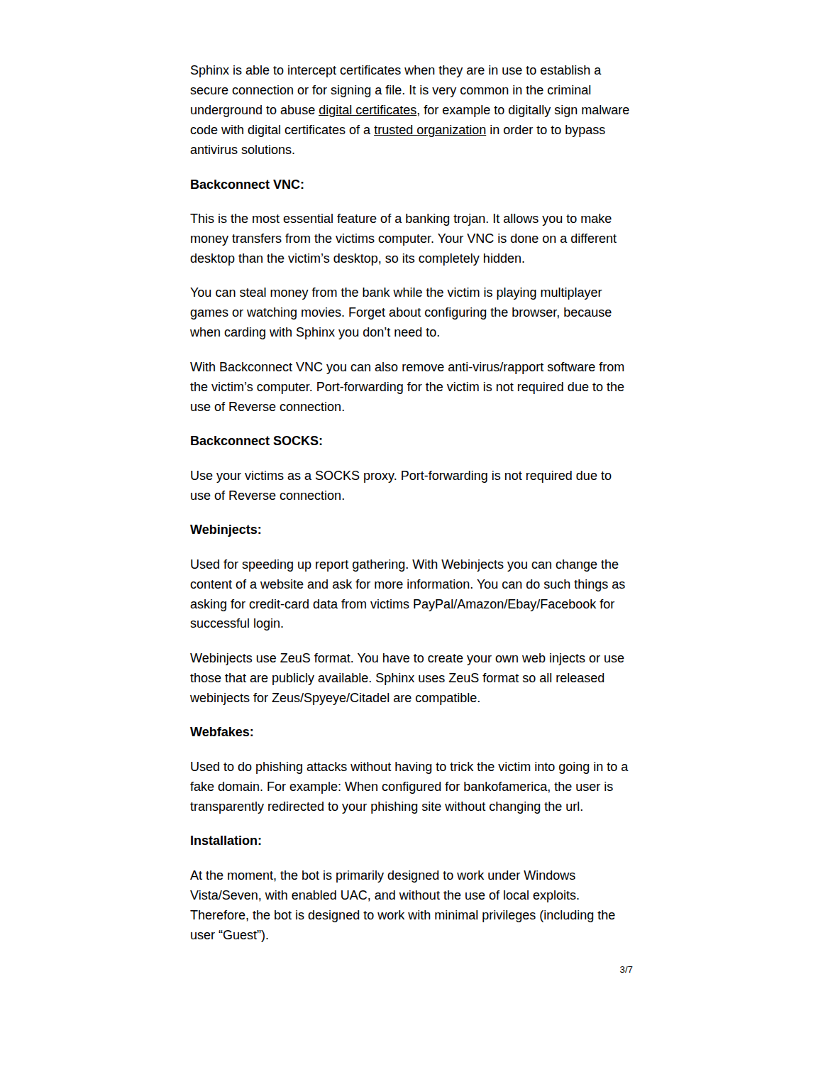Sphinx is able to intercept certificates when they are in use to establish a secure connection or for signing a file. It is very common in the criminal underground to abuse digital certificates, for example to digitally sign malware code with digital certificates of a trusted organization in order to to bypass antivirus solutions.
Backconnect VNC:
This is the most essential feature of a banking trojan. It allows you to make money transfers from the victims computer. Your VNC is done on a different desktop than the victim’s desktop, so its completely hidden.
You can steal money from the bank while the victim is playing multiplayer games or watching movies. Forget about configuring the browser, because when carding with Sphinx you don’t need to.
With Backconnect VNC you can also remove anti-virus/rapport software from the victim’s computer. Port-forwarding for the victim is not required due to the use of Reverse connection.
Backconnect SOCKS:
Use your victims as a SOCKS proxy. Port-forwarding is not required due to use of Reverse connection.
Webinjects:
Used for speeding up report gathering. With Webinjects you can change the content of a website and ask for more information. You can do such things as asking for credit-card data from victims PayPal/Amazon/Ebay/Facebook for successful login.
Webinjects use ZeuS format. You have to create your own web injects or use those that are publicly available. Sphinx uses ZeuS format so all released webinjects for Zeus/Spyeye/Citadel are compatible.
Webfakes:
Used to do phishing attacks without having to trick the victim into going in to a fake domain. For example: When configured for bankofamerica, the user is transparently redirected to your phishing site without changing the url.
Installation:
At the moment, the bot is primarily designed to work under Windows Vista/Seven, with enabled UAC, and without the use of local exploits. Therefore, the bot is designed to work with minimal privileges (including the user “Guest”).
3/7